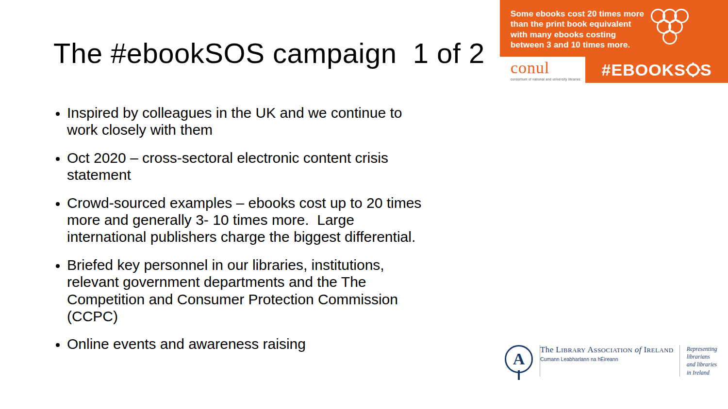Some ebooks cost 20 times more
than the print book equivalent
with many ebooks costing
between 3 and 10 times more.
conul
consortium of national and university libraries
#EBOOKS S
The #ebookSOS campaign 1 of 2
Inspired by colleagues in the UK and we continue to work closely with them
Oct 2020 – cross-sectoral electronic content crisis statement
Crowd-sourced examples – ebooks cost up to 20 times more and generally 3- 10 times more. Large international publishers charge the biggest differential.
Briefed key personnel in our libraries, institutions, relevant government departments and the The Competition and Consumer Protection Commission (CCPC)
Online events and awareness raising
A
The LIBRARY ASSOCIATION of IRELAND
Cumann Leabharlann na hÉireann
Representing
librarians and libraries
in Ireland